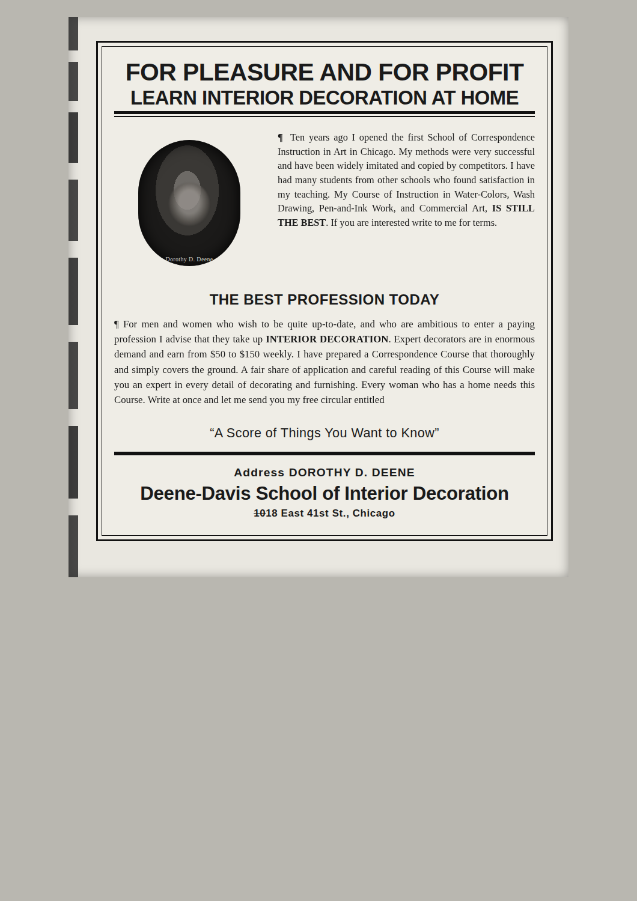For Pleasure and For Profit Learn Interior Decoration at Home
Dorothy D. Deene
¶ Ten years ago I opened the first School of Correspondence Instruction in Art in Chicago. My methods were very successful and have been widely imitated and copied by competitors. I have had many students from other schools who found satisfaction in my teaching. My Course of Instruction in Water-Colors, Wash Drawing, Pen-and-Ink Work, and Commercial Art, IS STILL THE BEST. If you are interested write to me for terms.
The Best Profession Today
¶ For men and women who wish to be quite up-to-date, and who are ambitious to enter a paying profession I advise that they take up INTERIOR DECORATION. Expert decorators are in enormous demand and earn from $50 to $150 weekly. I have prepared a Correspondence Course that thoroughly and simply covers the ground. A fair share of application and careful reading of this Course will make you an expert in every detail of decorating and furnishing. Every woman who has a home needs this Course. Write at once and let me send you my free circular entitled
“A Score of Things You Want to Know”
Address DOROTHY D. DEENE
Deene-Davis School of Interior Decoration
1018 East 41st St., Chicago